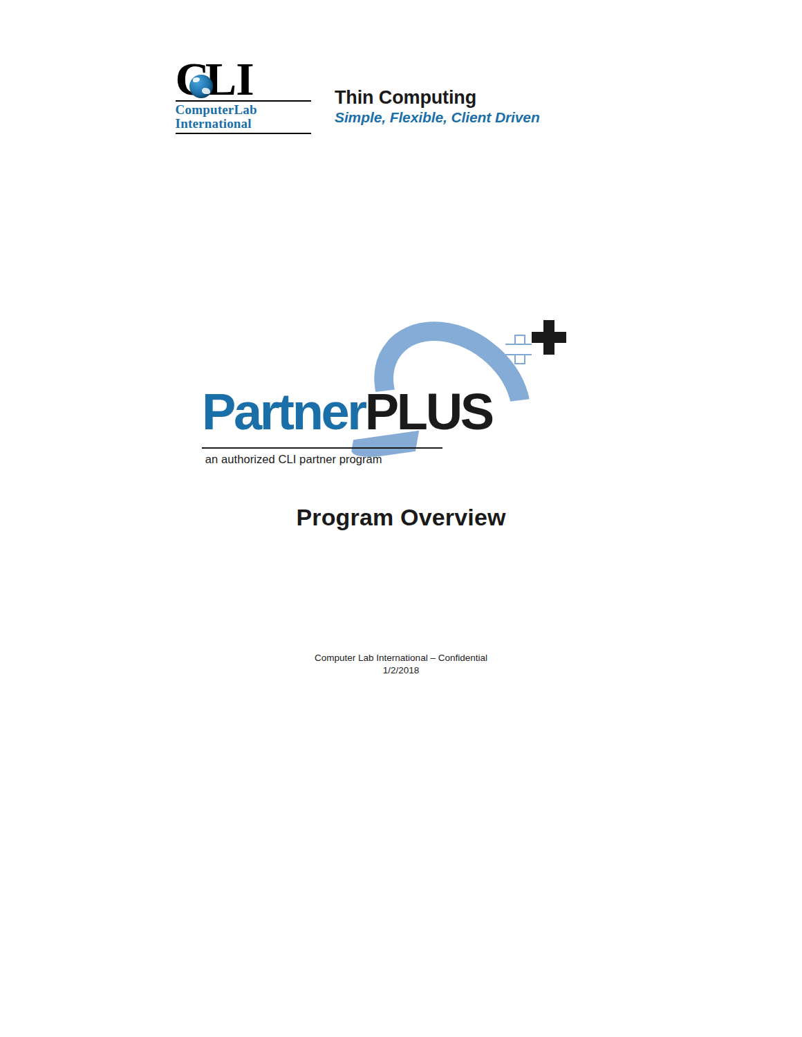CLI
ComputerLab
International
Thin Computing
Simple, Flexible, Client Driven
Partner PLUS
an authorized CLI partner program
Program Overview
Computer Lab International – Confidential
1/2/2018